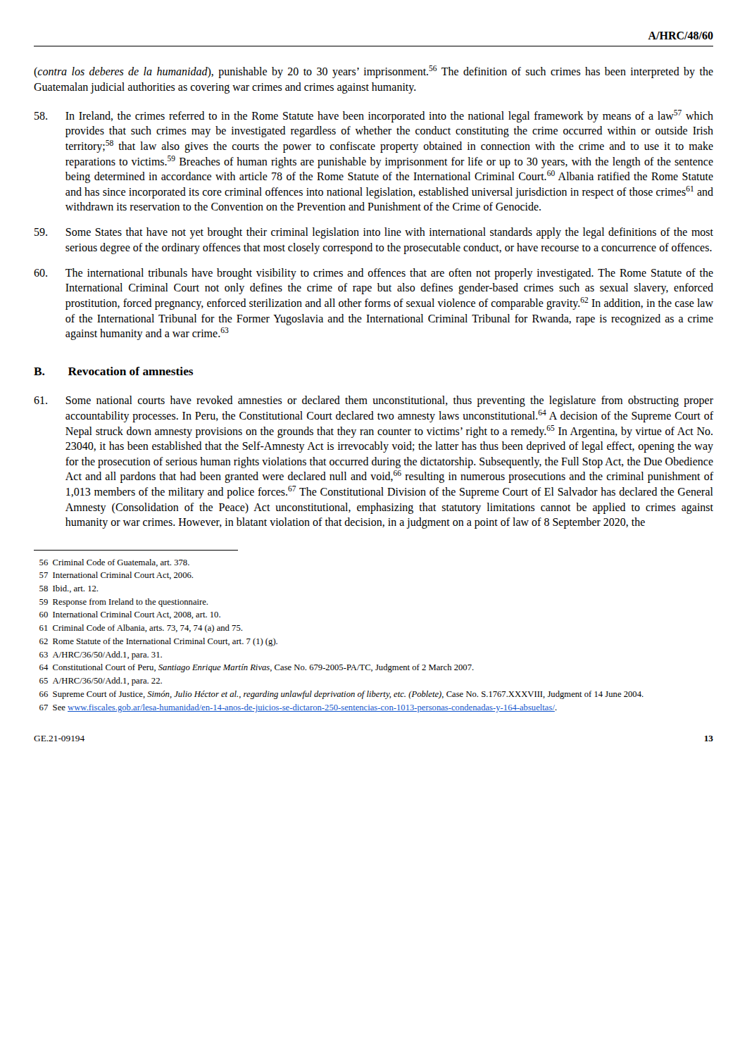A/HRC/48/60
(contra los deberes de la humanidad), punishable by 20 to 30 years’ imprisonment.56 The definition of such crimes has been interpreted by the Guatemalan judicial authorities as covering war crimes and crimes against humanity.
58.
In Ireland, the crimes referred to in the Rome Statute have been incorporated into the national legal framework by means of a law57 which provides that such crimes may be investigated regardless of whether the conduct constituting the crime occurred within or outside Irish territory;58 that law also gives the courts the power to confiscate property obtained in connection with the crime and to use it to make reparations to victims.59 Breaches of human rights are punishable by imprisonment for life or up to 30 years, with the length of the sentence being determined in accordance with article 78 of the Rome Statute of the International Criminal Court.60 Albania ratified the Rome Statute and has since incorporated its core criminal offences into national legislation, established universal jurisdiction in respect of those crimes61 and withdrawn its reservation to the Convention on the Prevention and Punishment of the Crime of Genocide.
59.
Some States that have not yet brought their criminal legislation into line with international standards apply the legal definitions of the most serious degree of the ordinary offences that most closely correspond to the prosecutable conduct, or have recourse to a concurrence of offences.
60.
The international tribunals have brought visibility to crimes and offences that are often not properly investigated. The Rome Statute of the International Criminal Court not only defines the crime of rape but also defines gender-based crimes such as sexual slavery, enforced prostitution, forced pregnancy, enforced sterilization and all other forms of sexual violence of comparable gravity.62 In addition, in the case law of the International Tribunal for the Former Yugoslavia and the International Criminal Tribunal for Rwanda, rape is recognized as a crime against humanity and a war crime.63
B. Revocation of amnesties
61.
Some national courts have revoked amnesties or declared them unconstitutional, thus preventing the legislature from obstructing proper accountability processes. In Peru, the Constitutional Court declared two amnesty laws unconstitutional.64 A decision of the Supreme Court of Nepal struck down amnesty provisions on the grounds that they ran counter to victims’ right to a remedy.65 In Argentina, by virtue of Act No. 23040, it has been established that the Self-Amnesty Act is irrevocably void; the latter has thus been deprived of legal effect, opening the way for the prosecution of serious human rights violations that occurred during the dictatorship. Subsequently, the Full Stop Act, the Due Obedience Act and all pardons that had been granted were declared null and void,66 resulting in numerous prosecutions and the criminal punishment of 1,013 members of the military and police forces.67 The Constitutional Division of the Supreme Court of El Salvador has declared the General Amnesty (Consolidation of the Peace) Act unconstitutional, emphasizing that statutory limitations cannot be applied to crimes against humanity or war crimes. However, in blatant violation of that decision, in a judgment on a point of law of 8 September 2020, the
56 Criminal Code of Guatemala, art. 378.
57 International Criminal Court Act, 2006.
58 Ibid., art. 12.
59 Response from Ireland to the questionnaire.
60 International Criminal Court Act, 2008, art. 10.
61 Criminal Code of Albania, arts. 73, 74, 74 (a) and 75.
62 Rome Statute of the International Criminal Court, art. 7 (1) (g).
63 A/HRC/36/50/Add.1, para. 31.
64 Constitutional Court of Peru, Santiago Enrique Martín Rivas, Case No. 679-2005-PA/TC, Judgment of 2 March 2007.
65 A/HRC/36/50/Add.1, para. 22.
66 Supreme Court of Justice, Simón, Julio Héctor et al., regarding unlawful deprivation of liberty, etc. (Poblete), Case No. S.1767.XXXVIII, Judgment of 14 June 2004.
67 See www.fiscales.gob.ar/lesa-humanidad/en-14-anos-de-juicios-se-dictaron-250-sentencias-con-1013-personas-condenadas-y-164-absueltas/.
GE.21-09194 13